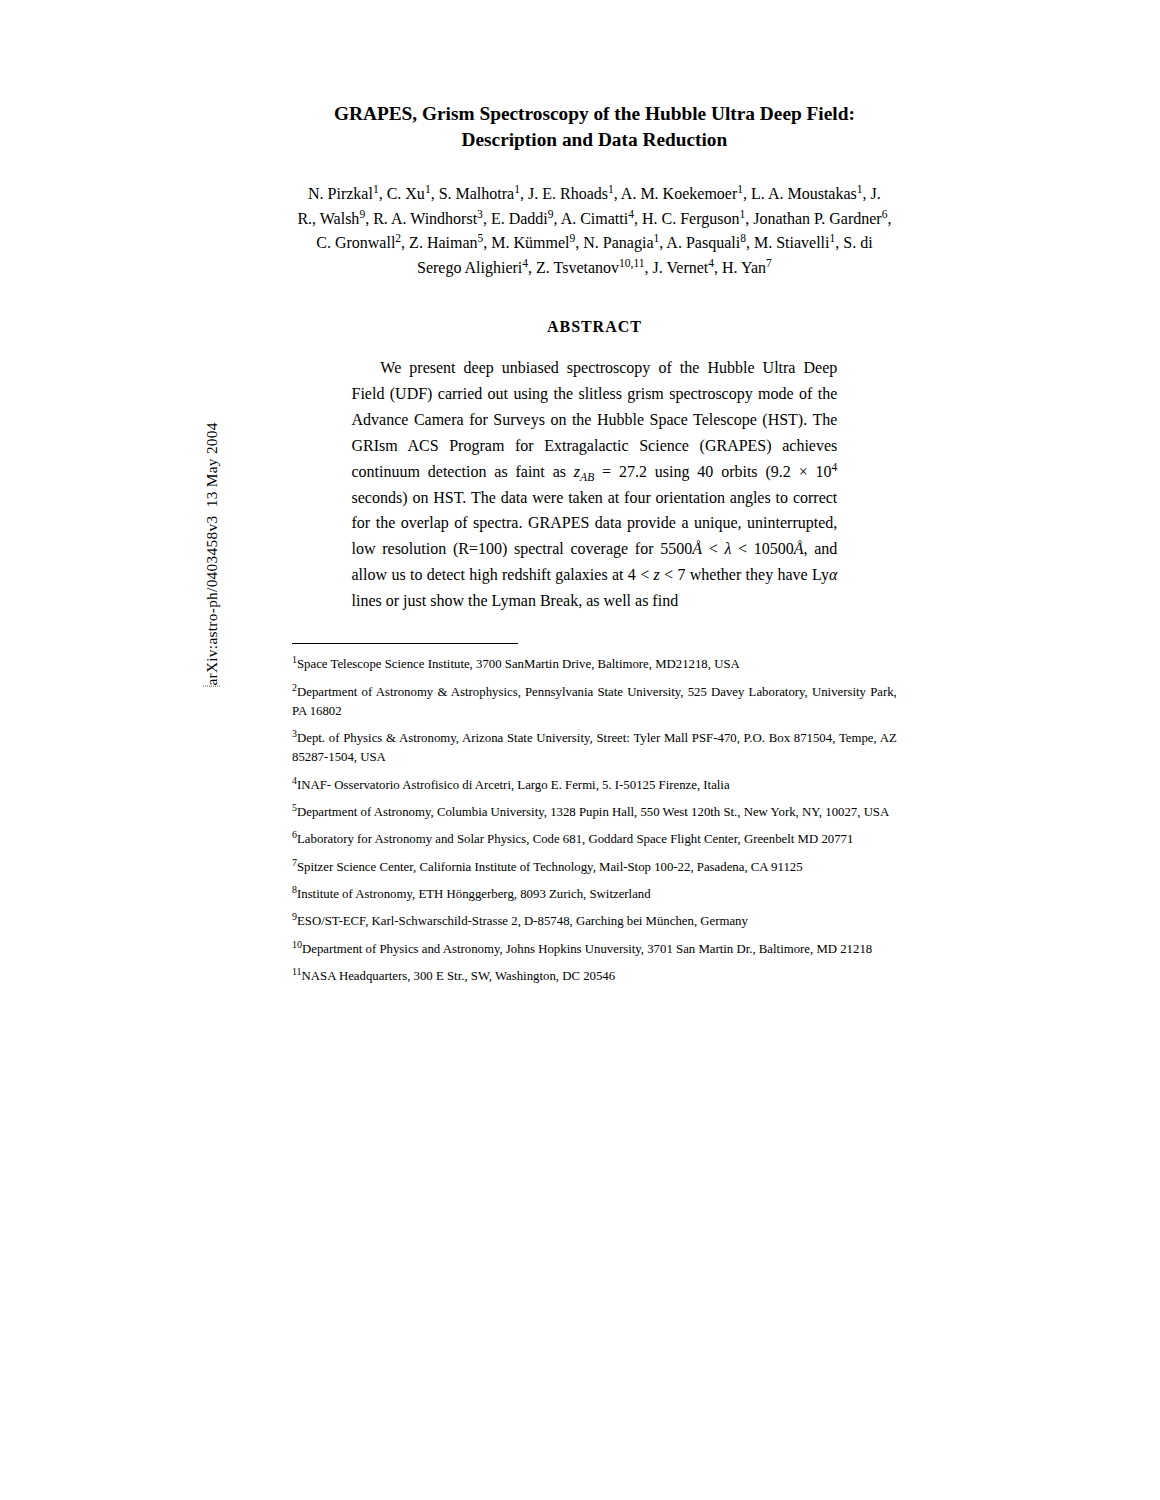arXiv:astro-ph/0403458v3 13 May 2004
GRAPES, Grism Spectroscopy of the Hubble Ultra Deep Field:
Description and Data Reduction
N. Pirzkal1, C. Xu1, S. Malhotra1, J. E. Rhoads1, A. M. Koekemoer1, L. A. Moustakas1, J. R., Walsh9, R. A. Windhorst3, E. Daddi9, A. Cimatti4, H. C. Ferguson1, Jonathan P. Gardner6, C. Gronwall2, Z. Haiman5, M. Kümmel9, N. Panagia1, A. Pasquali8, M. Stiavelli1, S. di Serego Alighieri4, Z. Tsvetanov10,11, J. Vernet4, H. Yan7
ABSTRACT
We present deep unbiased spectroscopy of the Hubble Ultra Deep Field (UDF) carried out using the slitless grism spectroscopy mode of the Advance Camera for Surveys on the Hubble Space Telescope (HST). The GRIsm ACS Program for Extragalactic Science (GRAPES) achieves continuum detection as faint as zAB = 27.2 using 40 orbits (9.2 × 104 seconds) on HST. The data were taken at four orientation angles to correct for the overlap of spectra. GRAPES data provide a unique, uninterrupted, low resolution (R=100) spectral coverage for 5500Å < λ < 10500Å, and allow us to detect high redshift galaxies at 4 < z < 7 whether they have Lyα lines or just show the Lyman Break, as well as find
1Space Telescope Science Institute, 3700 SanMartin Drive, Baltimore, MD21218, USA
2Department of Astronomy & Astrophysics, Pennsylvania State University, 525 Davey Laboratory, University Park, PA 16802
3Dept. of Physics & Astronomy, Arizona State University, Street: Tyler Mall PSF-470, P.O. Box 871504, Tempe, AZ 85287-1504, USA
4INAF- Osservatorio Astrofisico di Arcetri, Largo E. Fermi, 5. I-50125 Firenze, Italia
5Department of Astronomy, Columbia University, 1328 Pupin Hall, 550 West 120th St., New York, NY, 10027, USA
6Laboratory for Astronomy and Solar Physics, Code 681, Goddard Space Flight Center, Greenbelt MD 20771
7Spitzer Science Center, California Institute of Technology, Mail-Stop 100-22, Pasadena, CA 91125
8Institute of Astronomy, ETH Hönggerberg, 8093 Zurich, Switzerland
9ESO/ST-ECF, Karl-Schwarschild-Strasse 2, D-85748, Garching bei München, Germany
10Department of Physics and Astronomy, Johns Hopkins Unuversity, 3701 San Martin Dr., Baltimore, MD 21218
11NASA Headquarters, 300 E Str., SW, Washington, DC 20546